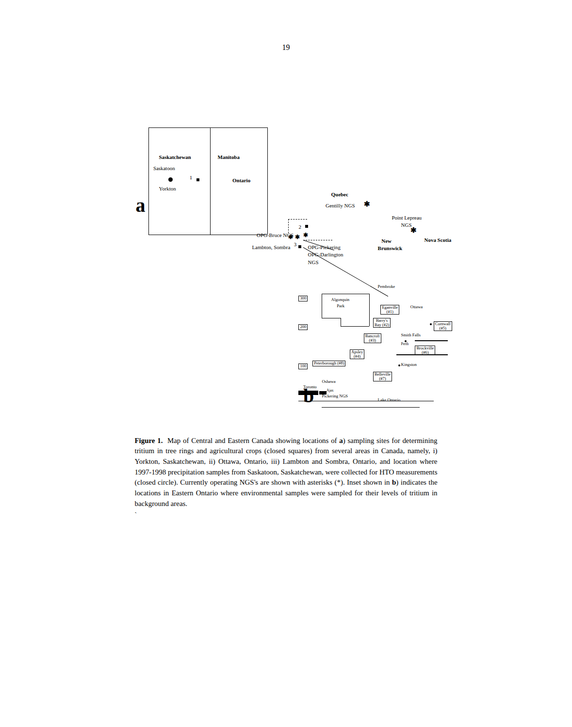19
a
Saskatchewan Manitoba Saskatoon 1 Yorkton Ontario Quebec Gentilly NGS ✱ Point Lepreau NGS ✱ New Brunswick Nova Scotia OPG-Bruce NGS ✱ 2 ✱ ✱ Lambton, Sombra 3 OPG-Pickering OPG-Darlington NGS
b
Algonquin Park Pembroke
300
200
100
Eganville
(#1)
Ottawa
Barry's
Bay (#2)
Bancroft
(#3)
Smith Falls Perth
Cornwall
(#5)
Apsley
(#4)
Brockville
(#6)
Peterborough (#8)
Kingston
Belleville
(#7)
Oshawa Toronto
Ajax Pickering NGS Lake Ontario
Figure 1. Map of Central and Eastern Canada showing locations of a) sampling sites for determining tritium in tree rings and agricultural crops (closed squares) from several areas in Canada, namely, i) Yorkton, Saskatchewan, ii) Ottawa, Ontario, iii) Lambton and Sombra, Ontario, and location where 1997-1998 precipitation samples from Saskatoon, Saskatchewan, were collected for HTO measurements (closed circle). Currently operating NGS's are shown with asterisks (*). Inset shown in b) indicates the locations in Eastern Ontario where environmental samples were sampled for their levels of tritium in background areas.
`